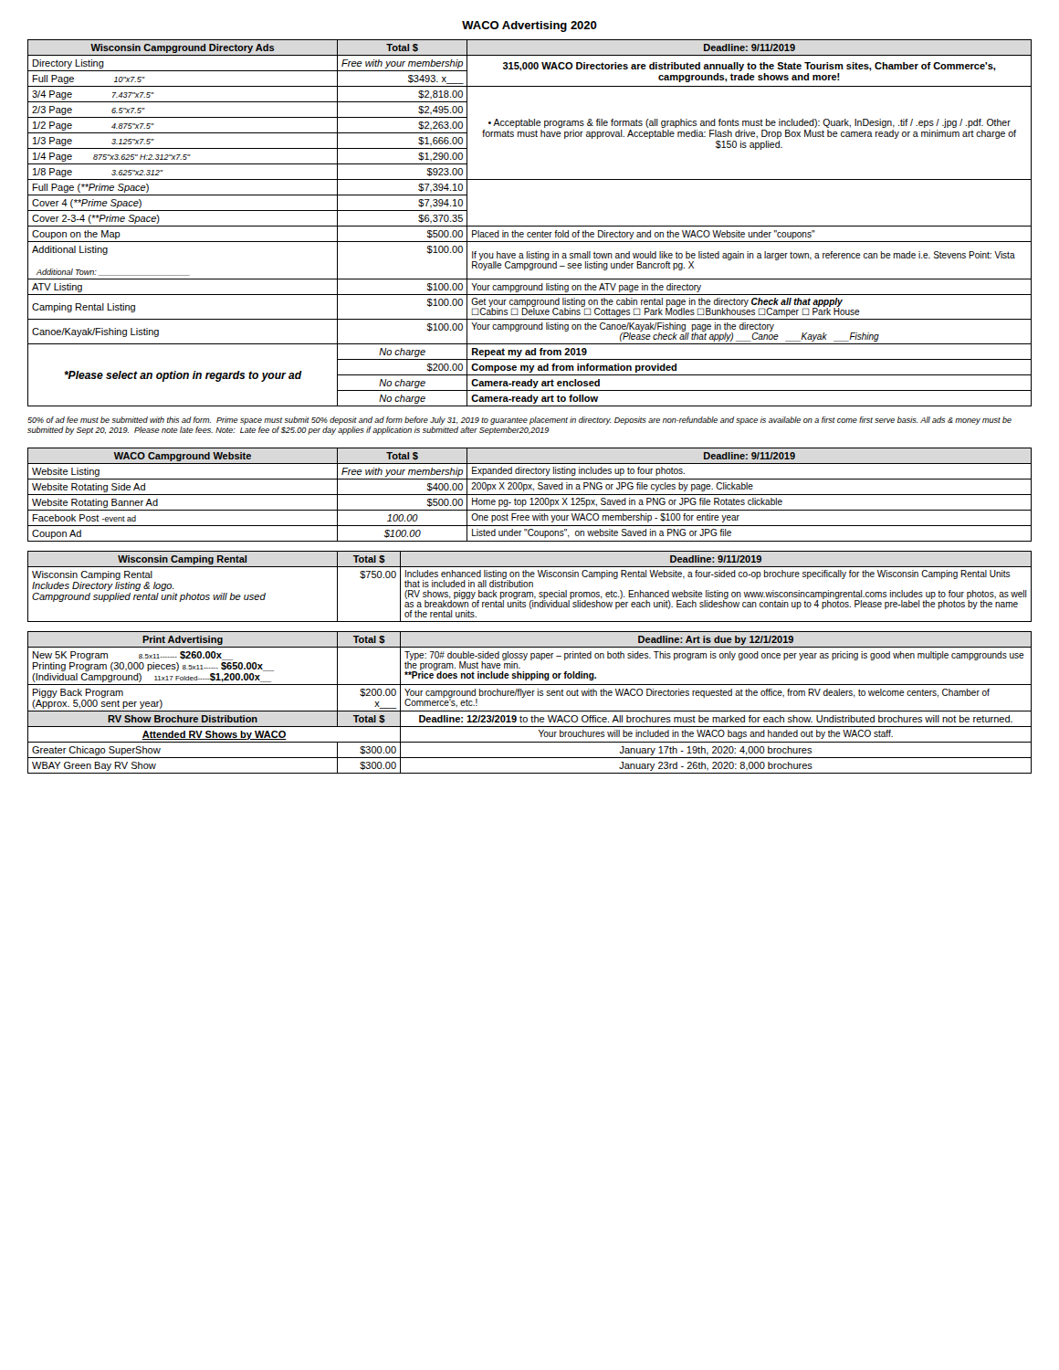WACO Advertising 2020
| Wisconsin Campground Directory Ads | Total $ | Deadline: 9/11/2019 |
| Directory Listing | Free with your membership | 315,000 WACO Directories are distributed annually to the State Tourism sites, Chamber of Commerce's, campgrounds, trade shows and more! |
| Full Page 10"x7.5" | $3493. x___ |
| 3/4 Page 7.437"x7.5" | $2,818.00 | • Acceptable programs & file formats (all graphics and fonts must be included): Quark, InDesign, .tif / .eps / .jpg / .pdf. Other formats must have prior approval. Acceptable media: Flash drive, Drop Box Must be camera ready or a minimum art charge of $150 is applied. |
| 2/3 Page 6.5"x7.5" | $2,495.00 |
| 1/2 Page 4.875"x7.5" | $2,263.00 |
| 1/3 Page 3.125"x7.5" | $1,666.00 |
| 1/4 Page 875"x3.625" H:2.312"x7.5" | $1,290.00 |
| 1/8 Page 3.625"x2.312" | $923.00 |
| Full Page ( **Prime Space ) | $7,394.10 | |
| Cover 4 ( **Prime Space ) | $7,394.10 |
| Cover 2-3-4 ( **Prime Space ) | $6,370.35 |
| Coupon on the Map | $500.00 | Placed in the center fold of the Directory and on the WACO Website under "coupons" |
| Additional Listing Additional Town: ____________________ | $100.00 | If you have a listing in a small town and would like to be listed again in a larger town, a reference can be made i.e. Stevens Point: Vista Royalle Campground – see listing under Bancroft pg. X |
| ATV Listing | $100.00 | Your campground listing on the ATV page in the directory |
| Camping Rental Listing | $100.00 | Get your campground listing on the cabin rental page in the directory Check all that appply ☐Cabins ☐ Deluxe Cabins ☐ Cottages ☐ Park Modles ☐Bunkhouses ☐Camper ☐ Park House |
| Canoe/Kayak/Fishing Listing | $100.00 | Your campground listing on the Canoe/Kayak/Fishing page in the directory (Please check all that apply) ___Canoe ___Kayak ___Fishing |
| *Please select an option in regards to your ad | No charge | Repeat my ad from 2019 |
| $200.00 | Compose my ad from information provided |
| No charge | Camera-ready art enclosed |
| No charge | Camera-ready art to follow |
50% of ad fee must be submitted with this ad form. Prime space must submit 50% deposit and ad form before July 31, 2019 to guarantee placement in directory. Deposits are non-refundable and space is available on a first come first serve basis. All ads & money must be submitted by Sept 20, 2019. Please note late fees. Note: Late fee of $25.00 per day applies if application is submitted after September20,2019
| WACO Campground Website | Total $ | Deadline: 9/11/2019 |
| Website Listing | Free with your membership | Expanded directory listing includes up to four photos. |
| Website Rotating Side Ad | $400.00 | 200px X 200px, Saved in a PNG or JPG file cycles by page. Clickable |
| Website Rotating Banner Ad | $500.00 | Home pg- top 1200px X 125px, Saved in a PNG or JPG file Rotates clickable |
| Facebook Post -event ad | 100.00 | One post Free with your WACO membership - $100 for entire year |
| Coupon Ad | $100.00 | Listed under "Coupons", on website Saved in a PNG or JPG file |
| Wisconsin Camping Rental | Total $ | Deadline: 9/11/2019 |
| Wisconsin Camping Rental Includes Directory listing & logo. Campground supplied rental unit photos will be used | $750.00 | Includes enhanced listing on the Wisconsin Camping Rental Website, a four-sided co-op brochure specifically for the Wisconsin Camping Rental Units that is included in all distribution (RV shows, piggy back program, special promos, etc.). Enhanced website listing on www.wisconsincampingrental.coms includes up to four photos, as well as a breakdown of rental units (individual slideshow per each unit). Each slideshow can contain up to 4 photos. Please pre-label the photos by the name of the rental units. |
| Print Advertising | Total $ | Deadline: Art is due by 12/1/2019 |
| New 5K Program 8.5x11 ------- $260.00x__ Printing Program (30,000 pieces) 8.5x11 ------ $650.00x__ (Individual Campground) 11x17 Folded ----- $1,200.00x__ | | Type: 70# double-sided glossy paper – printed on both sides. This program is only good once per year as pricing is good when multiple campgrounds use the program. Must have min. **Price does not include shipping or folding. |
| Piggy Back Program (Approx. 5,000 sent per year) | $200.00 x___ | Your campground brochure/flyer is sent out with the WACO Directories requested at the office, from RV dealers, to welcome centers, Chamber of Commerce's, etc.! |
| RV Show Brochure Distribution | Total $ | Deadline: 12/23/2019 to the WACO Office. All brochures must be marked for each show. Undistributed brochures will not be returned. |
| Attended RV Shows by WACO | Your brouchures will be included in the WACO bags and handed out by the WACO staff. |
| Greater Chicago SuperShow | $300.00 | January 17th - 19th, 2020: 4,000 brochures |
| WBAY Green Bay RV Show | $300.00 | January 23rd - 26th, 2020: 8,000 brochures |